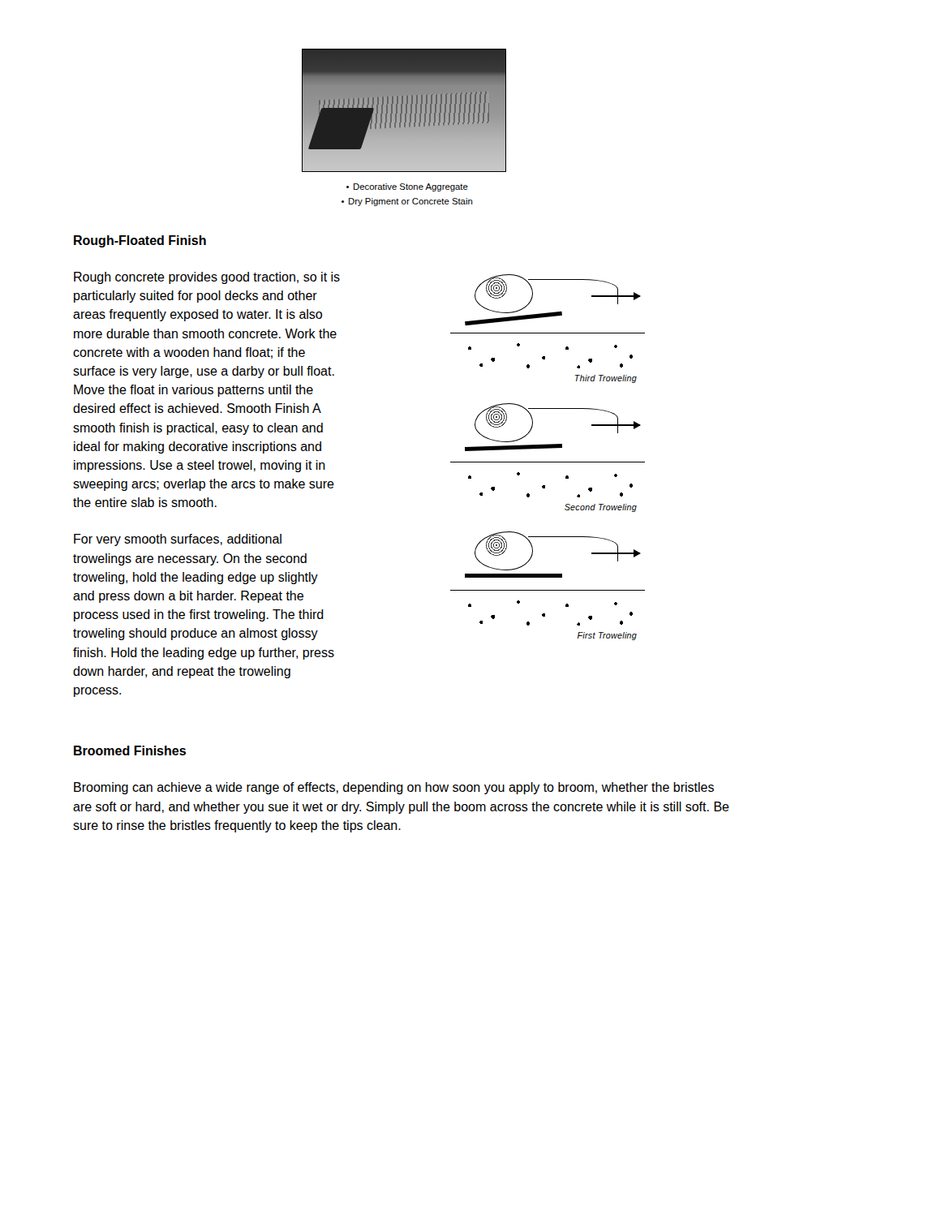•Decorative Stone Aggregate
•Dry Pigment or Concrete Stain
Rough-Floated Finish
Rough concrete provides good traction, so it is particularly suited for pool decks and other areas frequently exposed to water. It is also more durable than smooth concrete. Work the concrete with a wooden hand float; if the surface is very large, use a darby or bull float. Move the float in various patterns until the desired effect is achieved. Smooth Finish A smooth finish is practical, easy to clean and ideal for making decorative inscriptions and impressions. Use a steel trowel, moving it in sweeping arcs; overlap the arcs to make sure the entire slab is smooth.
For very smooth surfaces, additional trowelings are necessary. On the second troweling, hold the leading edge up slightly and press down a bit harder. Repeat the process used in the first troweling. The third troweling should produce an almost glossy finish. Hold the leading edge up further, press down harder, and repeat the troweling process.
Third Troweling
Second Troweling
First Troweling
Broomed Finishes
Brooming can achieve a wide range of effects, depending on how soon you apply to broom, whether the bristles are soft or hard, and whether you sue it wet or dry. Simply pull the boom across the concrete while it is still soft. Be sure to rinse the bristles frequently to keep the tips clean.